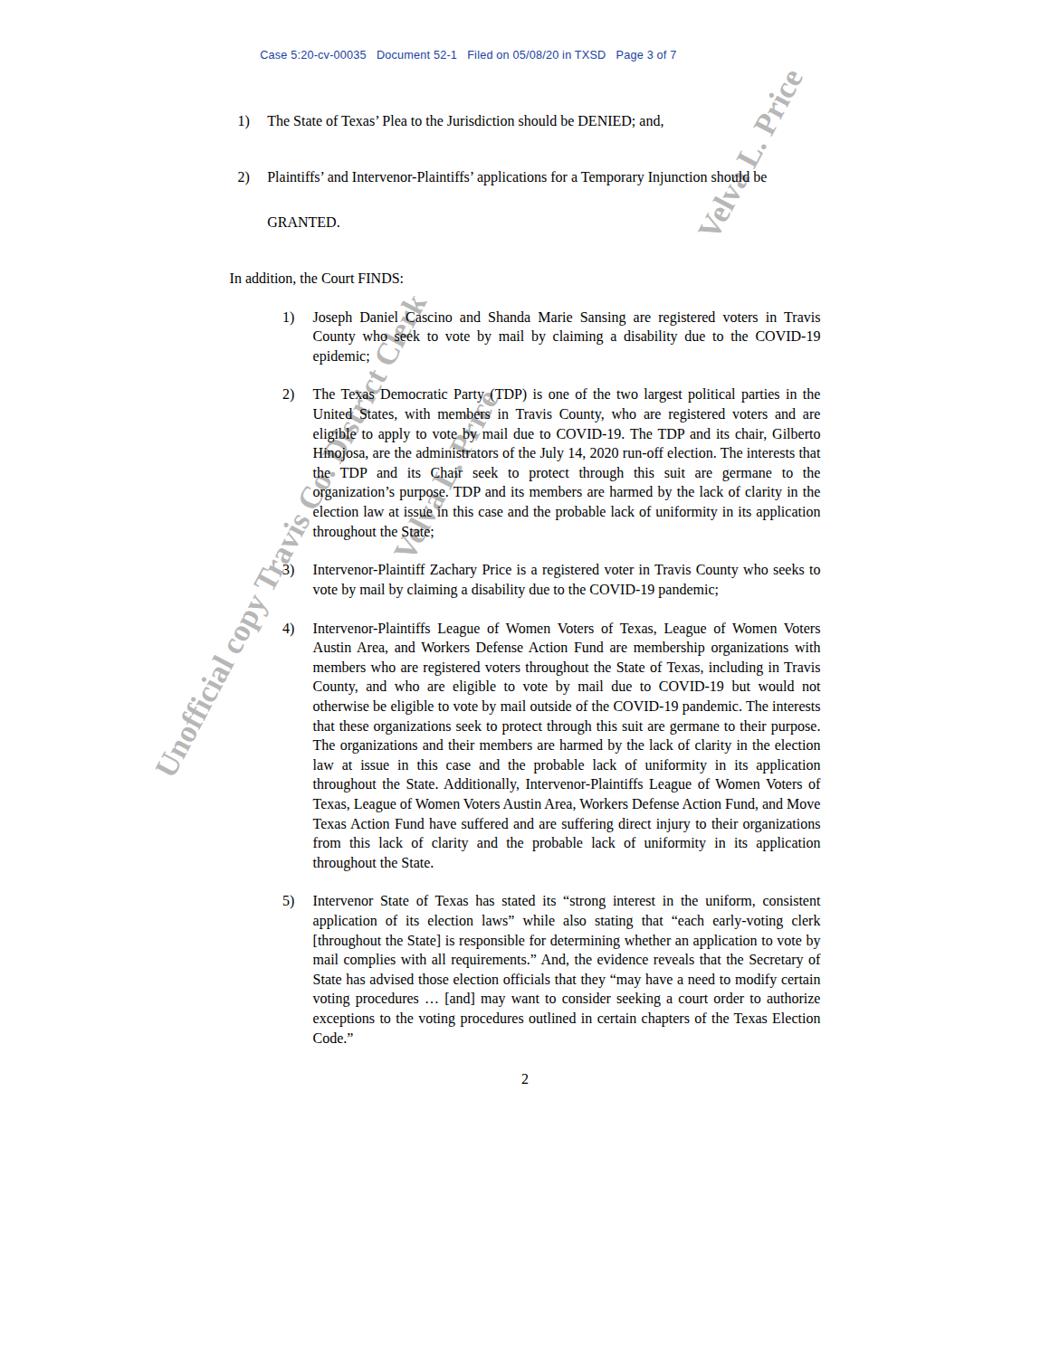Case 5:20-cv-00035 Document 52-1 Filed on 05/08/20 in TXSD Page 3 of 7
1) The State of Texas’ Plea to the Jurisdiction should be DENIED; and,
2) Plaintiffs’ and Intervenor-Plaintiffs’ applications for a Temporary Injunction should be
GRANTED.
In addition, the Court FINDS:
1) Joseph Daniel Cascino and Shanda Marie Sansing are registered voters in Travis County who seek to vote by mail by claiming a disability due to the COVID-19 epidemic;
2) The Texas Democratic Party (TDP) is one of the two largest political parties in the United States, with members in Travis County, who are registered voters and are eligible to apply to vote by mail due to COVID-19. The TDP and its chair, Gilberto Hinojosa, are the administrators of the July 14, 2020 run-off election. The interests that the TDP and its Chair seek to protect through this suit are germane to the organization’s purpose. TDP and its members are harmed by the lack of clarity in the election law at issue in this case and the probable lack of uniformity in its application throughout the State;
3) Intervenor-Plaintiff Zachary Price is a registered voter in Travis County who seeks to vote by mail by claiming a disability due to the COVID-19 pandemic;
4) Intervenor-Plaintiffs League of Women Voters of Texas, League of Women Voters Austin Area, and Workers Defense Action Fund are membership organizations with members who are registered voters throughout the State of Texas, including in Travis County, and who are eligible to vote by mail due to COVID-19 but would not otherwise be eligible to vote by mail outside of the COVID-19 pandemic. The interests that these organizations seek to protect through this suit are germane to their purpose. The organizations and their members are harmed by the lack of clarity in the election law at issue in this case and the probable lack of uniformity in its application throughout the State. Additionally, Intervenor-Plaintiffs League of Women Voters of Texas, League of Women Voters Austin Area, Workers Defense Action Fund, and Move Texas Action Fund have suffered and are suffering direct injury to their organizations from this lack of clarity and the probable lack of uniformity in its application throughout the State.
5) Intervenor State of Texas has stated its “strong interest in the uniform, consistent application of its election laws” while also stating that “each early-voting clerk [throughout the State] is responsible for determining whether an application to vote by mail complies with all requirements.” And, the evidence reveals that the Secretary of State has advised those election officials that they “may have a need to modify certain voting procedures … [and] may want to consider seeking a court order to authorize exceptions to the voting procedures outlined in certain chapters of the Texas Election Code.”
2
Unofficial copy Travis Co. District Clerk
Velva L. Price
Velva L. Price